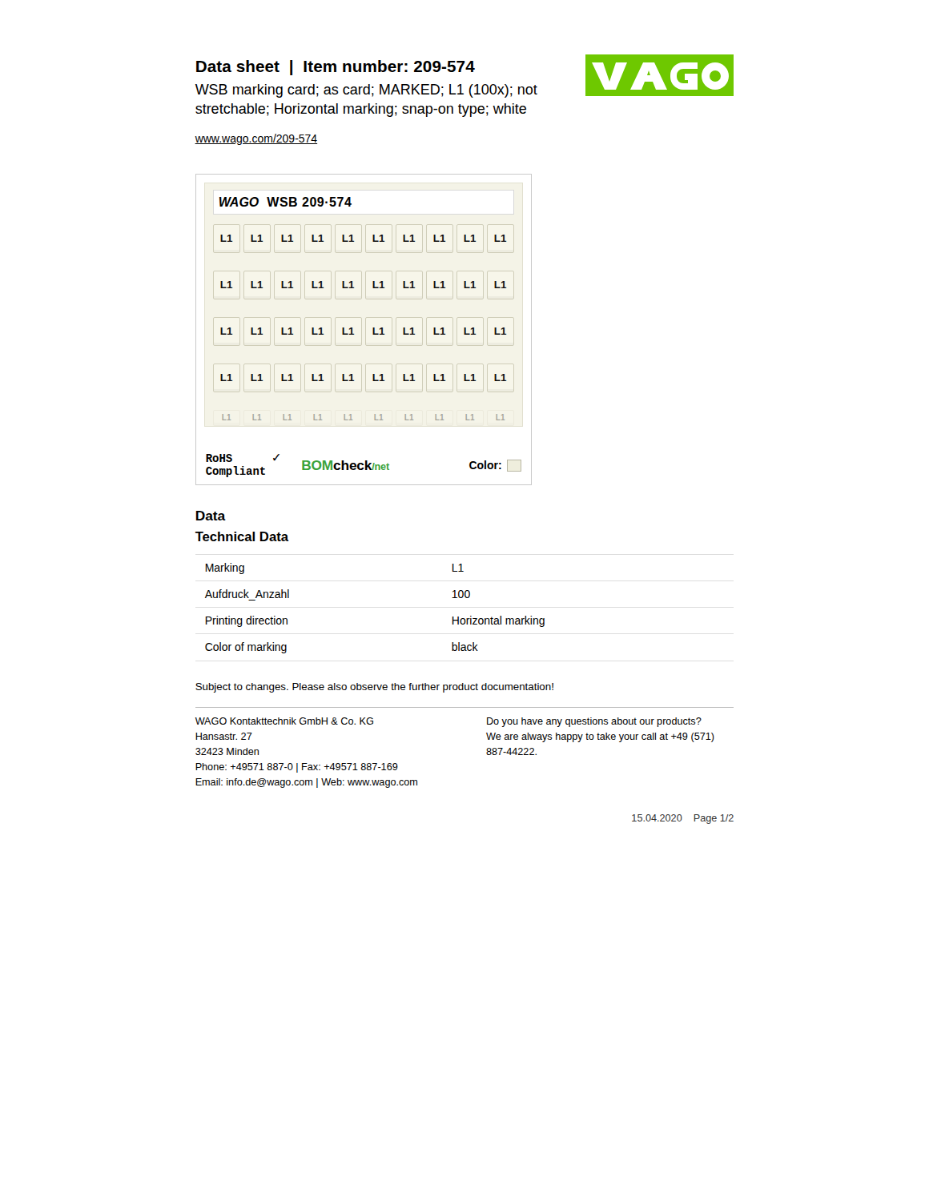Data sheet | Item number: 209-574
WSB marking card; as card; MARKED; L1 (100x); not stretchable; Horizontal marking; snap-on type; white
www.wago.com/209-574
WAGO WSB 209·574
L1
L1
L1
L1
L1
L1
L1
L1
L1
L1
L1
L1
L1
L1
L1
L1
L1
L1
L1
L1
L1
L1
L1
L1
L1
L1
L1
L1
L1
L1
L1
L1
L1
L1
L1
L1
L1
L1
L1
L1
L1
L1
L1
L1
L1
L1
L1
L1
L1
L1
RoHS
Compliant ✓
BOMcheck/net
Color:
Data
Technical Data
| Marking | L1 |
| Aufdruck_Anzahl | 100 |
| Printing direction | Horizontal marking |
| Color of marking | black |
Subject to changes. Please also observe the further product documentation!
WAGO Kontakttechnik GmbH & Co. KG
Hansastr. 27
32423 Minden
Phone: +49571 887-0 | Fax: +49571 887-169
Email: info.de@wago.com | Web: www.wago.com
Do you have any questions about our products?
We are always happy to take your call at +49 (571) 887-44222.
15.04.2020 Page 1/2